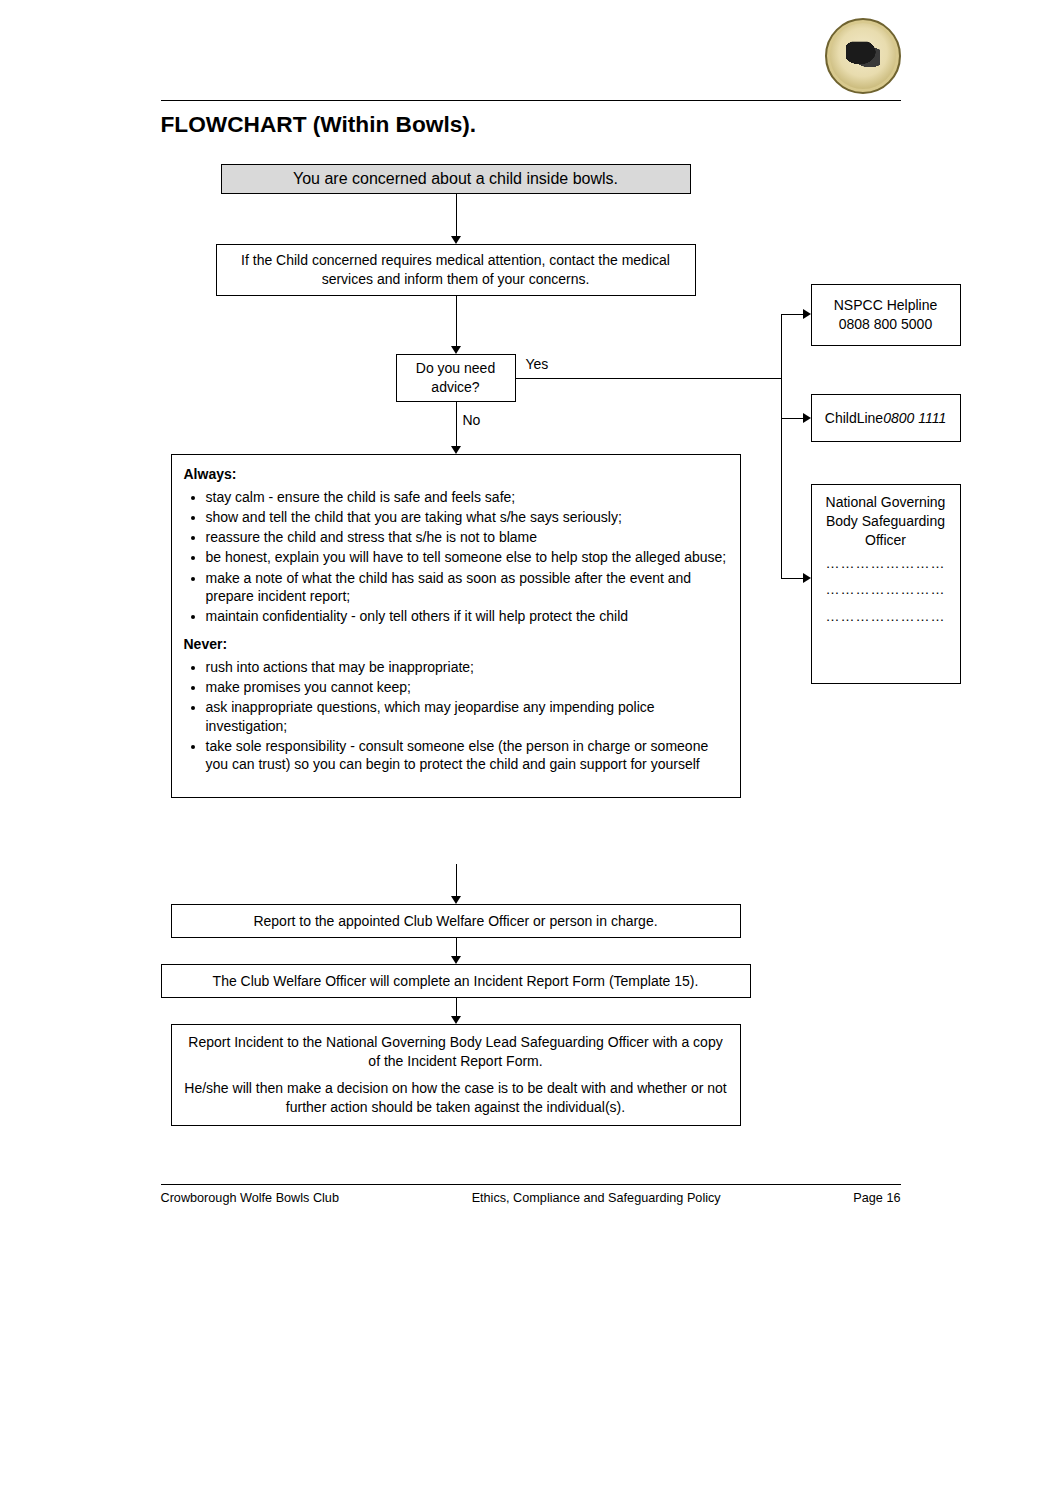FLOWCHART (Within Bowls).
You are concerned about a child inside bowls.
If the Child concerned requires medical attention, contact the medical services and inform them of your concerns.
Do you need advice?
Yes
No
Always:
stay calm - ensure the child is safe and feels safe;
show and tell the child that you are taking what s/he says seriously;
reassure the child and stress that s/he is not to blame
be honest, explain you will have to tell someone else to help stop the alleged abuse;
make a note of what the child has said as soon as possible after the event and prepare incident report;
maintain confidentiality - only tell others if it will help protect the child
Never:
rush into actions that may be inappropriate;
make promises you cannot keep;
ask inappropriate questions, which may jeopardise any impending police investigation;
take sole responsibility - consult someone else (the person in charge or someone you can trust) so you can begin to protect the child and gain support for yourself
Report to the appointed Club Welfare Officer or person in charge.
The Club Welfare Officer will complete an Incident Report Form (Template 15).
Report Incident to the National Governing Body Lead Safeguarding Officer with a copy of the Incident Report Form.
He/she will then make a decision on how the case is to be dealt with and whether or not further action should be taken against the individual(s).
NSPCC Helpline
0808 800 5000
ChildLine
0800 1111
National Governing Body Safeguarding Officer
……………………
……………………
……………………
Crowborough Wolfe Bowls Club
Ethics, Compliance and Safeguarding Policy
Page 16